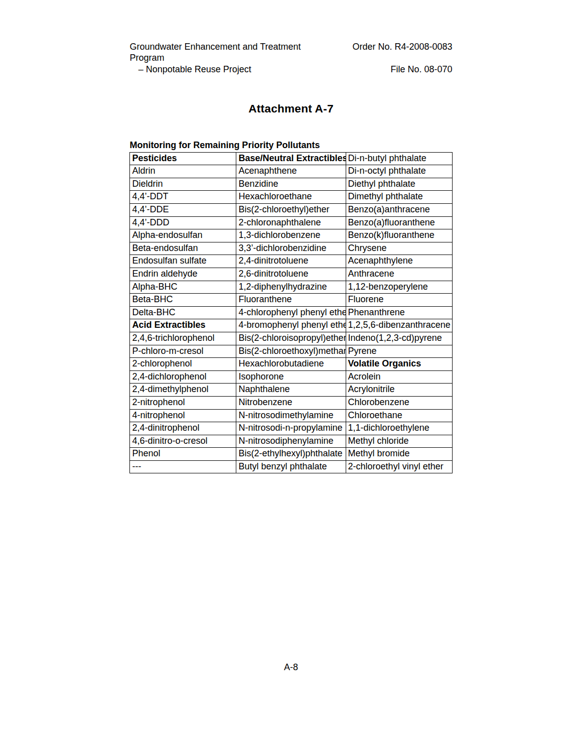| Groundwater Enhancement and Treatment Program | Order No. R4-2008-0083 |
| – Nonpotable Reuse Project | File No. 08-070 |
Attachment A-7
Monitoring for Remaining Priority Pollutants
| Pesticides | Base/Neutral Extractibles | Di-n-butyl phthalate |
| Aldrin | Acenaphthene | Di-n-octyl phthalate |
| Dieldrin | Benzidine | Diethyl phthalate |
| 4,4’-DDT | Hexachloroethane | Dimethyl phthalate |
| 4,4’-DDE | Bis(2-chloroethyl)ether | Benzo(a)anthracene |
| 4,4’-DDD | 2-chloronaphthalene | Benzo(a)fluoranthene |
| Alpha-endosulfan | 1,3-dichlorobenzene | Benzo(k)fluoranthene |
| Beta-endosulfan | 3,3’-dichlorobenzidine | Chrysene |
| Endosulfan sulfate | 2,4-dinitrotoluene | Acenaphthylene |
| Endrin aldehyde | 2,6-dinitrotoluene | Anthracene |
| Alpha-BHC | 1,2-diphenylhydrazine | 1,12-benzoperylene |
| Beta-BHC | Fluoranthene | Fluorene |
| Delta-BHC | 4-chlorophenyl phenyl ether | Phenanthrene |
| Acid Extractibles | 4-bromophenyl phenyl ether | 1,2,5,6-dibenzanthracene |
| 2,4,6-trichlorophenol | Bis(2-chloroisopropyl)ether | Indeno(1,2,3-cd)pyrene |
| P-chloro-m-cresol | Bis(2-chloroethoxyl)methane | Pyrene |
| 2-chlorophenol | Hexachlorobutadiene | Volatile Organics |
| 2,4-dichlorophenol | Isophorone | Acrolein |
| 2,4-dimethylphenol | Naphthalene | Acrylonitrile |
| 2-nitrophenol | Nitrobenzene | Chlorobenzene |
| 4-nitrophenol | N-nitrosodimethylamine | Chloroethane |
| 2,4-dinitrophenol | N-nitrosodi-n-propylamine | 1,1-dichloroethylene |
| 4,6-dinitro-o-cresol | N-nitrosodiphenylamine | Methyl chloride |
| Phenol | Bis(2-ethylhexyl)phthalate | Methyl bromide |
| --- | Butyl benzyl phthalate | 2-chloroethyl vinyl ether |
A-8